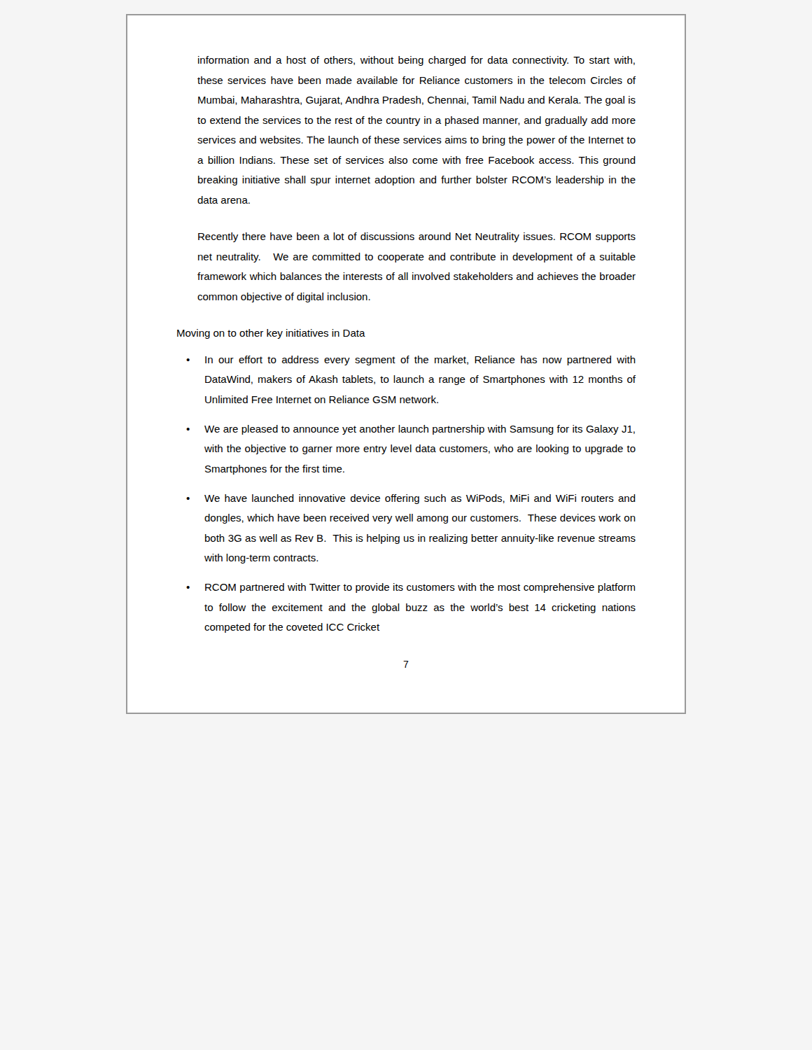information and a host of others, without being charged for data connectivity. To start with, these services have been made available for Reliance customers in the telecom Circles of Mumbai, Maharashtra, Gujarat, Andhra Pradesh, Chennai, Tamil Nadu and Kerala. The goal is to extend the services to the rest of the country in a phased manner, and gradually add more services and websites. The launch of these services aims to bring the power of the Internet to a billion Indians. These set of services also come with free Facebook access. This ground breaking initiative shall spur internet adoption and further bolster RCOM’s leadership in the data arena.
Recently there have been a lot of discussions around Net Neutrality issues. RCOM supports net neutrality. We are committed to cooperate and contribute in development of a suitable framework which balances the interests of all involved stakeholders and achieves the broader common objective of digital inclusion.
Moving on to other key initiatives in Data
In our effort to address every segment of the market, Reliance has now partnered with DataWind, makers of Akash tablets, to launch a range of Smartphones with 12 months of Unlimited Free Internet on Reliance GSM network.
We are pleased to announce yet another launch partnership with Samsung for its Galaxy J1, with the objective to garner more entry level data customers, who are looking to upgrade to Smartphones for the first time.
We have launched innovative device offering such as WiPods, MiFi and WiFi routers and dongles, which have been received very well among our customers. These devices work on both 3G as well as Rev B. This is helping us in realizing better annuity-like revenue streams with long-term contracts.
RCOM partnered with Twitter to provide its customers with the most comprehensive platform to follow the excitement and the global buzz as the world’s best 14 cricketing nations competed for the coveted ICC Cricket
7